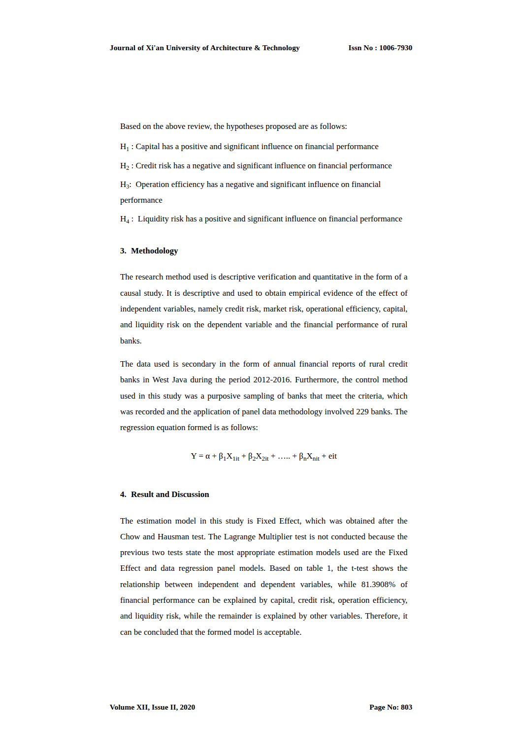Journal of Xi'an University of Architecture & Technology
Issn No : 1006-7930
Based on the above review, the hypotheses proposed are as follows:
H1 : Capital has a positive and significant influence on financial performance
H2 : Credit risk has a negative and significant influence on financial performance
H3: Operation efficiency has a negative and significant influence on financial performance
H4 : Liquidity risk has a positive and significant influence on financial performance
3. Methodology
The research method used is descriptive verification and quantitative in the form of a causal study. It is descriptive and used to obtain empirical evidence of the effect of independent variables, namely credit risk, market risk, operational efficiency, capital, and liquidity risk on the dependent variable and the financial performance of rural banks.
The data used is secondary in the form of annual financial reports of rural credit banks in West Java during the period 2012-2016. Furthermore, the control method used in this study was a purposive sampling of banks that meet the criteria, which was recorded and the application of panel data methodology involved 229 banks. The regression equation formed is as follows:
Y = α + β1 X1it + β2 X2it + ….. + βn Xnit + eit
4. Result and Discussion
The estimation model in this study is Fixed Effect, which was obtained after the Chow and Hausman test. The Lagrange Multiplier test is not conducted because the previous two tests state the most appropriate estimation models used are the Fixed Effect and data regression panel models. Based on table 1, the t-test shows the relationship between independent and dependent variables, while 81.3908% of financial performance can be explained by capital, credit risk, operation efficiency, and liquidity risk, while the remainder is explained by other variables. Therefore, it can be concluded that the formed model is acceptable.
Volume XII, Issue II, 2020
Page No: 803